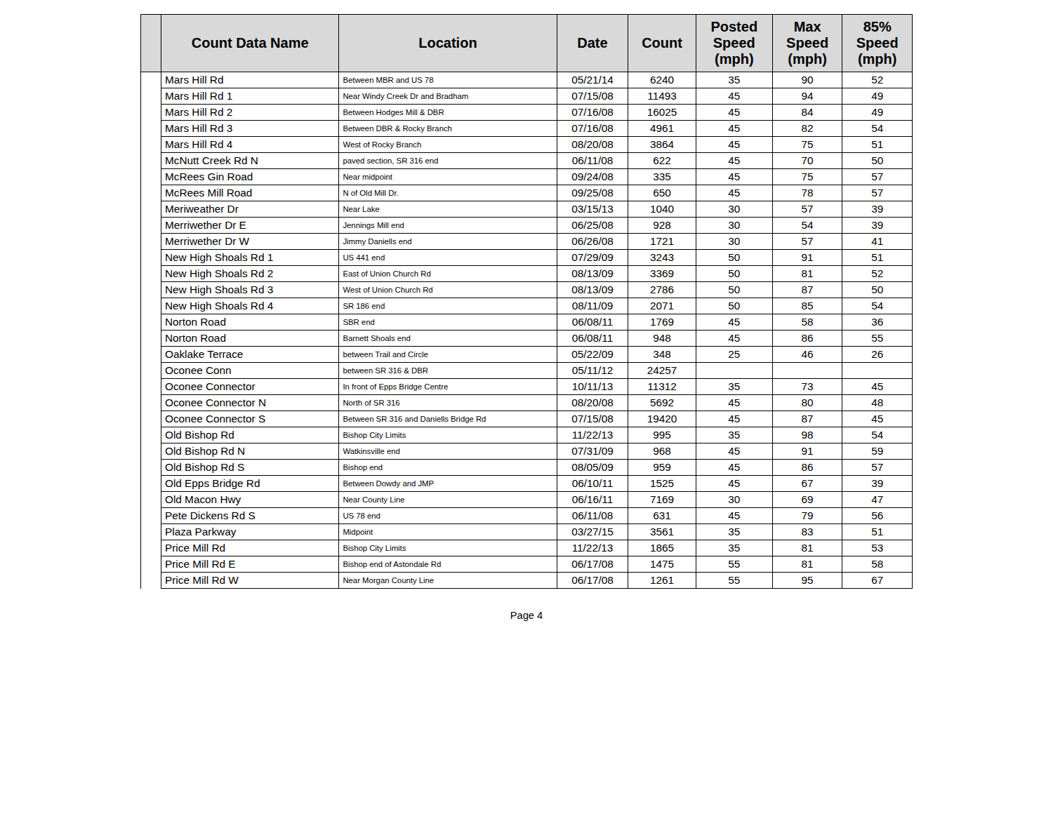| | Count Data Name | Location | Date | Count | Posted Speed (mph) | Max Speed (mph) | 85% Speed (mph) |
| --- | --- | --- | --- | --- | --- | --- | --- |
| | Mars Hill Rd | Between MBR and US 78 | 05/21/14 | 6240 | 35 | 90 | 52 |
| | Mars Hill Rd 1 | Near Windy Creek Dr and Bradham | 07/15/08 | 11493 | 45 | 94 | 49 |
| | Mars Hill Rd 2 | Between Hodges Mill & DBR | 07/16/08 | 16025 | 45 | 84 | 49 |
| | Mars Hill Rd 3 | Between DBR & Rocky Branch | 07/16/08 | 4961 | 45 | 82 | 54 |
| | Mars Hill Rd 4 | West of Rocky Branch | 08/20/08 | 3864 | 45 | 75 | 51 |
| | McNutt Creek Rd N | paved section, SR 316 end | 06/11/08 | 622 | 45 | 70 | 50 |
| | McRees Gin Road | Near midpoint | 09/24/08 | 335 | 45 | 75 | 57 |
| | McRees Mill Road | N of Old Mill Dr. | 09/25/08 | 650 | 45 | 78 | 57 |
| | Meriweather Dr | Near Lake | 03/15/13 | 1040 | 30 | 57 | 39 |
| | Merriwether Dr E | Jennings Mill end | 06/25/08 | 928 | 30 | 54 | 39 |
| | Merriwether Dr W | Jimmy Daniells end | 06/26/08 | 1721 | 30 | 57 | 41 |
| | New High Shoals Rd 1 | US 441 end | 07/29/09 | 3243 | 50 | 91 | 51 |
| | New High Shoals Rd 2 | East of Union Church Rd | 08/13/09 | 3369 | 50 | 81 | 52 |
| | New High Shoals Rd 3 | West of Union Church Rd | 08/13/09 | 2786 | 50 | 87 | 50 |
| | New High Shoals Rd 4 | SR 186 end | 08/11/09 | 2071 | 50 | 85 | 54 |
| | Norton Road | SBR end | 06/08/11 | 1769 | 45 | 58 | 36 |
| | Norton Road | Barnett Shoals end | 06/08/11 | 948 | 45 | 86 | 55 |
| | Oaklake Terrace | between Trail and Circle | 05/22/09 | 348 | 25 | 46 | 26 |
| | Oconee Conn | between SR 316 & DBR | 05/11/12 | 24257 | | | |
| | Oconee Connector | In front of Epps Bridge Centre | 10/11/13 | 11312 | 35 | 73 | 45 |
| | Oconee Connector N | North of SR 316 | 08/20/08 | 5692 | 45 | 80 | 48 |
| | Oconee Connector S | Between SR 316 and Daniells Bridge Rd | 07/15/08 | 19420 | 45 | 87 | 45 |
| | Old Bishop Rd | Bishop City Limits | 11/22/13 | 995 | 35 | 98 | 54 |
| | Old Bishop Rd N | Watkinsville end | 07/31/09 | 968 | 45 | 91 | 59 |
| | Old Bishop Rd S | Bishop end | 08/05/09 | 959 | 45 | 86 | 57 |
| | Old Epps Bridge Rd | Between Dowdy and JMP | 06/10/11 | 1525 | 45 | 67 | 39 |
| | Old Macon Hwy | Near County Line | 06/16/11 | 7169 | 30 | 69 | 47 |
| | Pete Dickens Rd S | US 78 end | 06/11/08 | 631 | 45 | 79 | 56 |
| | Plaza Parkway | Midpoint | 03/27/15 | 3561 | 35 | 83 | 51 |
| | Price Mill Rd | Bishop City Limits | 11/22/13 | 1865 | 35 | 81 | 53 |
| | Price Mill Rd E | Bishop end of Astondale Rd | 06/17/08 | 1475 | 55 | 81 | 58 |
| | Price Mill Rd W | Near Morgan County Line | 06/17/08 | 1261 | 55 | 95 | 67 |
Page 4